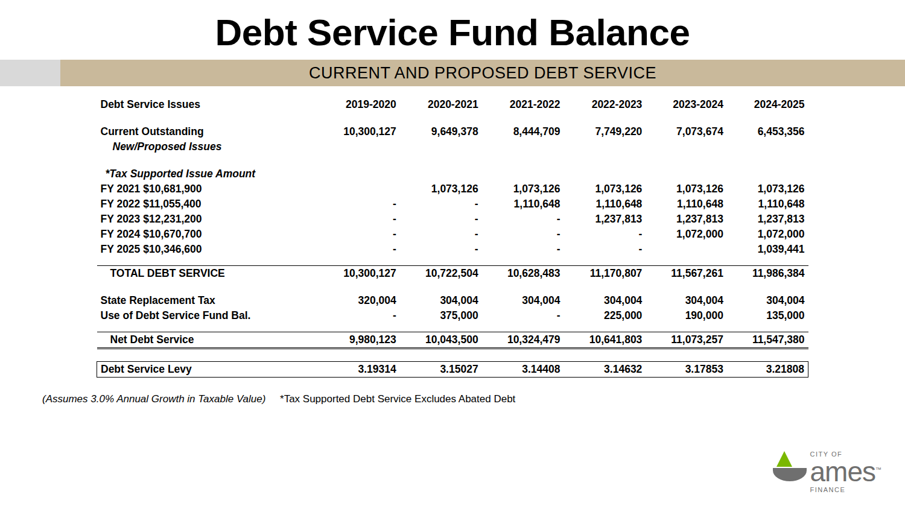Debt Service Fund Balance
CURRENT AND PROPOSED DEBT SERVICE
| Debt Service Issues | 2019-2020 | 2020-2021 | 2021-2022 | 2022-2023 | 2023-2024 | 2024-2025 |
| --- | --- | --- | --- | --- | --- | --- |
| Current Outstanding | 10,300,127 | 9,649,378 | 8,444,709 | 7,749,220 | 7,073,674 | 6,453,356 |
| New/Proposed Issues | | | | | | |
| *Tax Supported Issue Amount | | | | | | |
| FY 2021 $10,681,900 | | 1,073,126 | 1,073,126 | 1,073,126 | 1,073,126 | 1,073,126 |
| FY 2022 $11,055,400 | - | - | 1,110,648 | 1,110,648 | 1,110,648 | 1,110,648 |
| FY 2023 $12,231,200 | - | - | - | 1,237,813 | 1,237,813 | 1,237,813 |
| FY 2024 $10,670,700 | - | - | - | - | 1,072,000 | 1,072,000 |
| FY 2025 $10,346,600 | - | - | - | - | | 1,039,441 |
| TOTAL DEBT SERVICE | 10,300,127 | 10,722,504 | 10,628,483 | 11,170,807 | 11,567,261 | 11,986,384 |
| State Replacement Tax | 320,004 | 304,004 | 304,004 | 304,004 | 304,004 | 304,004 |
| Use of Debt Service Fund Bal. | - | 375,000 | - | 225,000 | 190,000 | 135,000 |
| Net Debt Service | 9,980,123 | 10,043,500 | 10,324,479 | 10,641,803 | 11,073,257 | 11,547,380 |
| Debt Service Levy | 3.19314 | 3.15027 | 3.14408 | 3.14632 | 3.17853 | 3.21808 |
(Assumes 3.0% Annual Growth in Taxable Value) *Tax Supported Debt Service Excludes Abated Debt
CITY OF
ames™
FINANCE